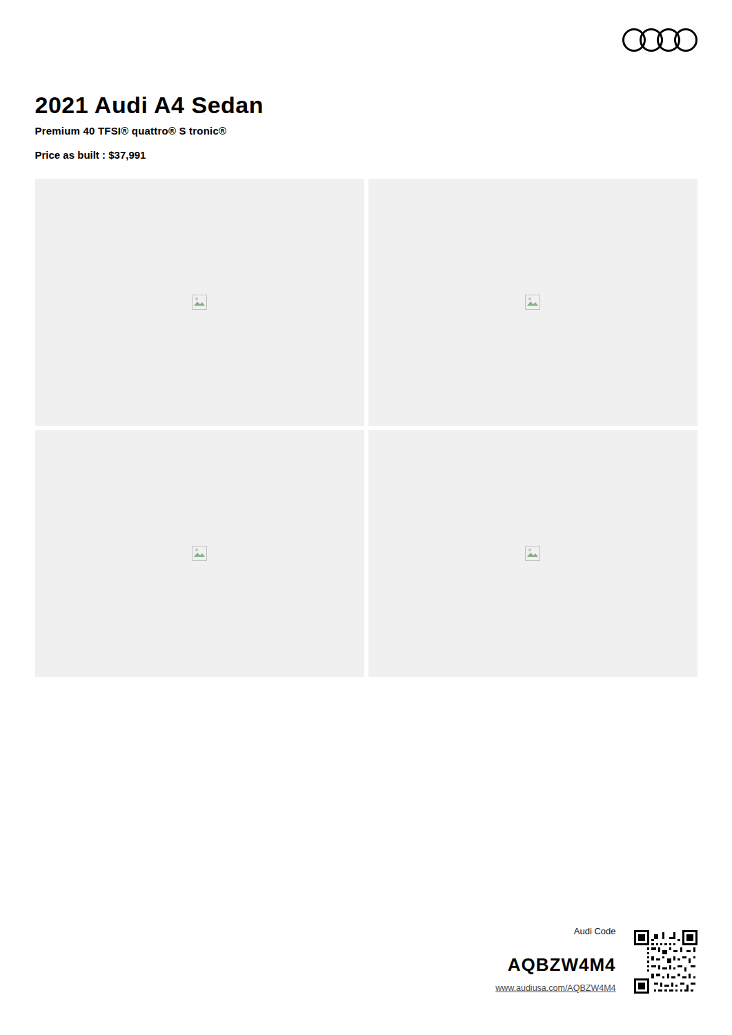2021 Audi A4 Sedan
Premium 40 TFSI® quattro® S tronic®
Price as built : $37,991
Audi Code
AQBZW4M4
www.audiusa.com/AQBZW4M4